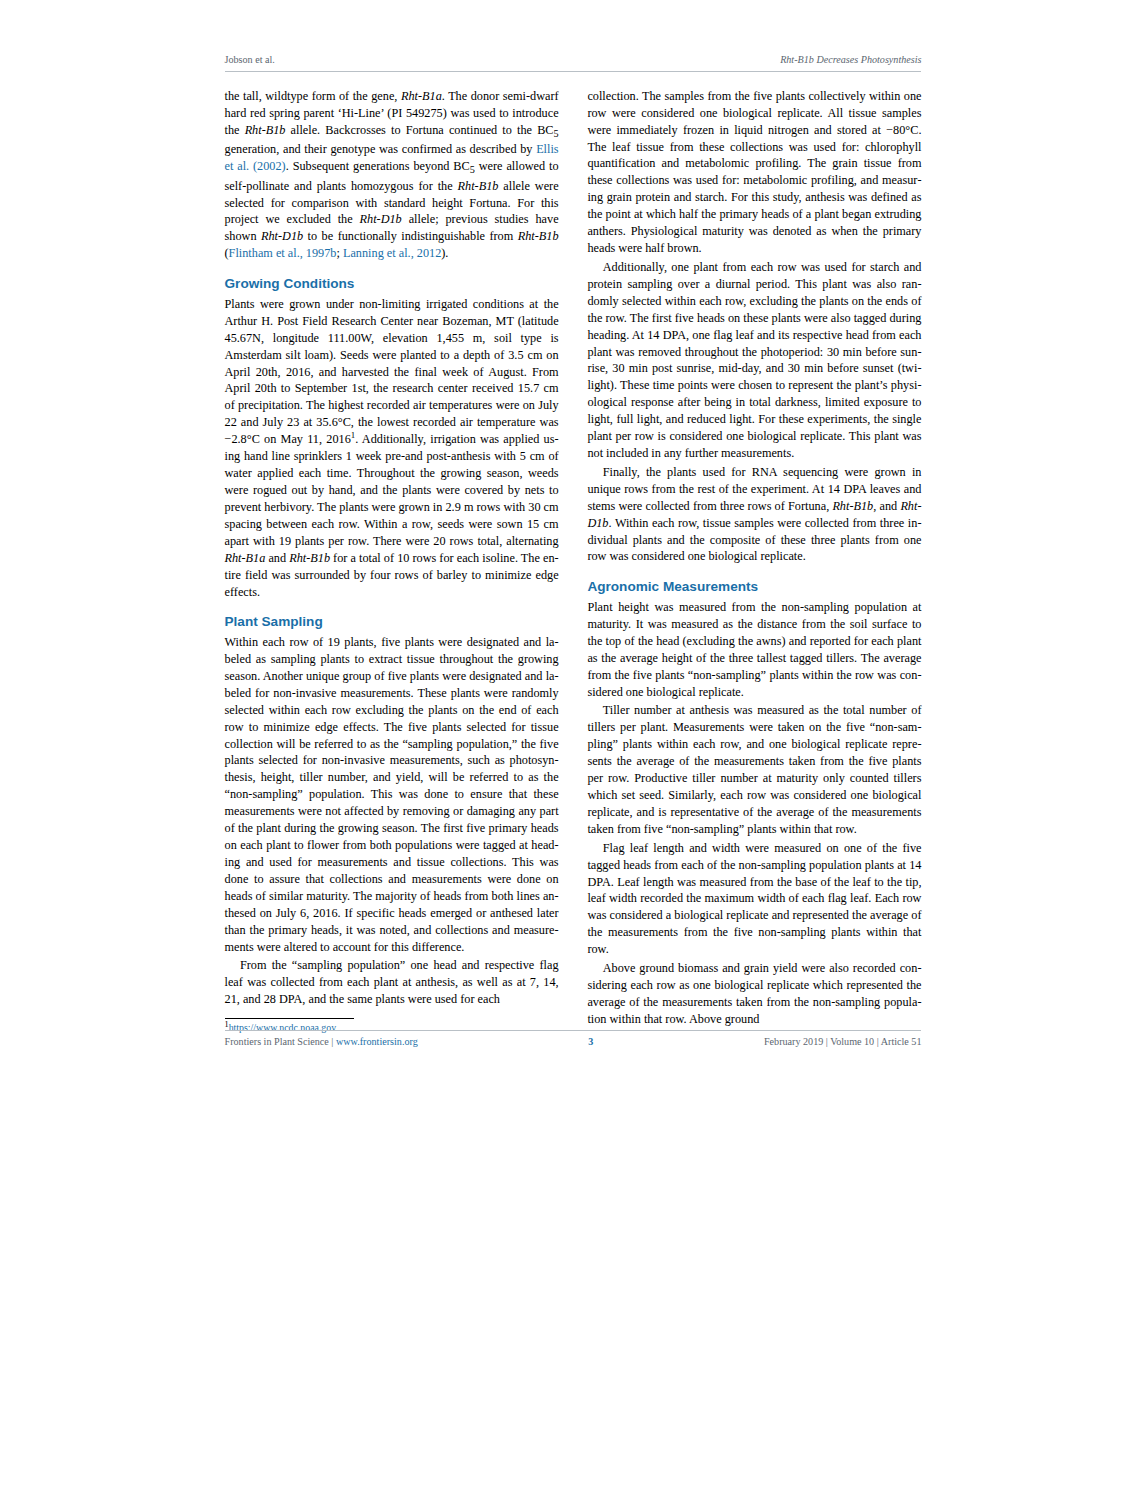Jobson et al.
Rht-B1b Decreases Photosynthesis
the tall, wildtype form of the gene, Rht-B1a. The donor semi-dwarf hard red spring parent ‘Hi-Line’ (PI 549275) was used to introduce the Rht-B1b allele. Backcrosses to Fortuna continued to the BC5 generation, and their genotype was confirmed as described by Ellis et al. (2002). Subsequent generations beyond BC5 were allowed to self-pollinate and plants homozygous for the Rht-B1b allele were selected for comparison with standard height Fortuna. For this project we excluded the Rht-D1b allele; previous studies have shown Rht-D1b to be functionally indistinguishable from Rht-B1b (Flintham et al., 1997b; Lanning et al., 2012).
Growing Conditions
Plants were grown under non-limiting irrigated conditions at the Arthur H. Post Field Research Center near Bozeman, MT (latitude 45.67N, longitude 111.00W, elevation 1,455 m, soil type is Amsterdam silt loam). Seeds were planted to a depth of 3.5 cm on April 20th, 2016, and harvested the final week of August. From April 20th to September 1st, the research center received 15.7 cm of precipitation. The highest recorded air temperatures were on July 22 and July 23 at 35.6°C, the lowest recorded air temperature was −2.8°C on May 11, 20161. Additionally, irrigation was applied using hand line sprinklers 1 week pre-and post-anthesis with 5 cm of water applied each time. Throughout the growing season, weeds were rogued out by hand, and the plants were covered by nets to prevent herbivory. The plants were grown in 2.9 m rows with 30 cm spacing between each row. Within a row, seeds were sown 15 cm apart with 19 plants per row. There were 20 rows total, alternating Rht-B1a and Rht-B1b for a total of 10 rows for each isoline. The entire field was surrounded by four rows of barley to minimize edge effects.
Plant Sampling
Within each row of 19 plants, five plants were designated and labeled as sampling plants to extract tissue throughout the growing season. Another unique group of five plants were designated and labeled for non-invasive measurements. These plants were randomly selected within each row excluding the plants on the end of each row to minimize edge effects. The five plants selected for tissue collection will be referred to as the “sampling population,” the five plants selected for non-invasive measurements, such as photosynthesis, height, tiller number, and yield, will be referred to as the “non-sampling” population. This was done to ensure that these measurements were not affected by removing or damaging any part of the plant during the growing season. The first five primary heads on each plant to flower from both populations were tagged at heading and used for measurements and tissue collections. This was done to assure that collections and measurements were done on heads of similar maturity. The majority of heads from both lines anthesed on July 6, 2016. If specific heads emerged or anthesed later than the primary heads, it was noted, and collections and measurements were altered to account for this difference.
From the “sampling population” one head and respective flag leaf was collected from each plant at anthesis, as well as at 7, 14, 21, and 28 DPA, and the same plants were used for each
1https://www.ncdc.noaa.gov
collection. The samples from the five plants collectively within one row were considered one biological replicate. All tissue samples were immediately frozen in liquid nitrogen and stored at −80°C. The leaf tissue from these collections was used for: chlorophyll quantification and metabolomic profiling. The grain tissue from these collections was used for: metabolomic profiling, and measuring grain protein and starch. For this study, anthesis was defined as the point at which half the primary heads of a plant began extruding anthers. Physiological maturity was denoted as when the primary heads were half brown.
Additionally, one plant from each row was used for starch and protein sampling over a diurnal period. This plant was also randomly selected within each row, excluding the plants on the ends of the row. The first five heads on these plants were also tagged during heading. At 14 DPA, one flag leaf and its respective head from each plant was removed throughout the photoperiod: 30 min before sunrise, 30 min post sunrise, mid-day, and 30 min before sunset (twilight). These time points were chosen to represent the plant’s physiological response after being in total darkness, limited exposure to light, full light, and reduced light. For these experiments, the single plant per row is considered one biological replicate. This plant was not included in any further measurements.
Finally, the plants used for RNA sequencing were grown in unique rows from the rest of the experiment. At 14 DPA leaves and stems were collected from three rows of Fortuna, Rht-B1b, and Rht-D1b. Within each row, tissue samples were collected from three individual plants and the composite of these three plants from one row was considered one biological replicate.
Agronomic Measurements
Plant height was measured from the non-sampling population at maturity. It was measured as the distance from the soil surface to the top of the head (excluding the awns) and reported for each plant as the average height of the three tallest tagged tillers. The average from the five plants “non-sampling” plants within the row was considered one biological replicate.
Tiller number at anthesis was measured as the total number of tillers per plant. Measurements were taken on the five “non-sampling” plants within each row, and one biological replicate represents the average of the measurements taken from the five plants per row. Productive tiller number at maturity only counted tillers which set seed. Similarly, each row was considered one biological replicate, and is representative of the average of the measurements taken from five “non-sampling” plants within that row.
Flag leaf length and width were measured on one of the five tagged heads from each of the non-sampling population plants at 14 DPA. Leaf length was measured from the base of the leaf to the tip, leaf width recorded the maximum width of each flag leaf. Each row was considered a biological replicate and represented the average of the measurements from the five non-sampling plants within that row.
Above ground biomass and grain yield were also recorded considering each row as one biological replicate which represented the average of the measurements taken from the non-sampling population within that row. Above ground
Frontiers in Plant Science | www.frontiersin.org
3
February 2019 | Volume 10 | Article 51